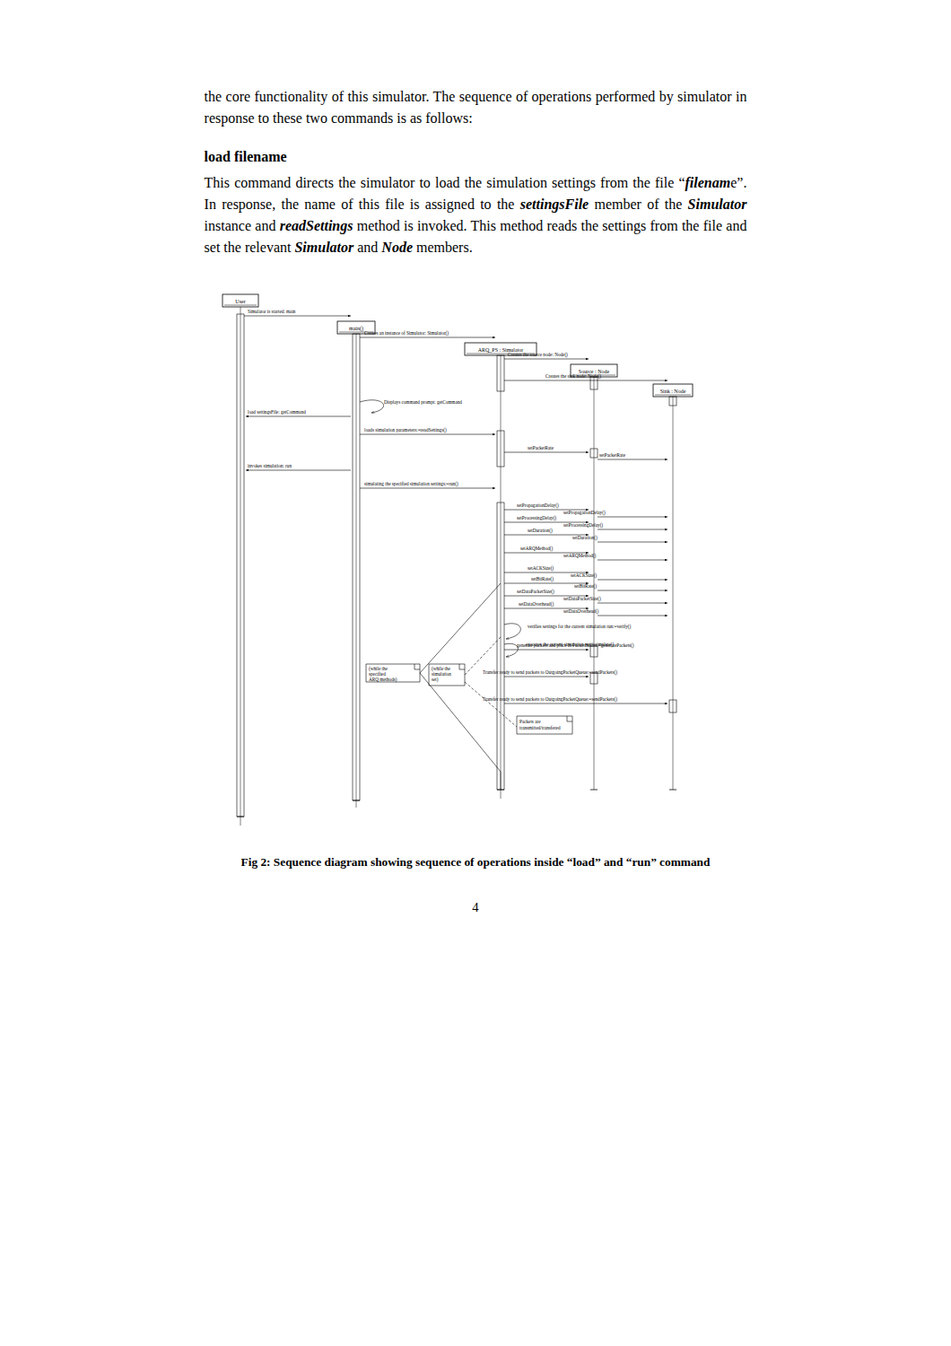the core functionality of this simulator. The sequence of operations performed by simulator in response to these two commands is as follows:
load filename
This command directs the simulator to load the simulation settings from the file “filename”. In response, the name of this file is assigned to the settingsFile member of the Simulator instance and readSettings method is invoked. This method reads the settings from the file and set the relevant Simulator and Node members.
User main() ARQ_PS : Simulator Source : Node Sink : Node Simulator is started: main Creates an instance of Simulator: Simulator() Creates the source node: Node() Creates the sink node: Node() Displays command prompt: getCommand load settingsFile: getCommand loads simulation parameters:=readSettings() setPacketRate setPacketRate invokes simulation: run simulating the specified simulation settings:=run() setPropagationDelay() setPropagationDelay() setProcessingDelay() setProcessingDelay() setDuration() setDuration() setARQMethod() setARQMethod() setACKSize() setACKSize() setBitRate() setBitRate() setDataPacketSize() setDataPacketSize() setDataOverhead() setDataOverhead() verifies settings for the current simulation run:=verify() executes the current simulation run:=simulate() generate packets and place in PacketBuffer:=generatePackets() Transfer ready to send packets to OutgoingPacketQueue:=sendPackets() Transfer ready to send packets to OutgoingPacketQueue:=sendPackets() (while the specified ARQ methods) (while the simulation set) Packets are transmitted/transfered
Fig 2: Sequence diagram showing sequence of operations inside “load” and “run” command
4